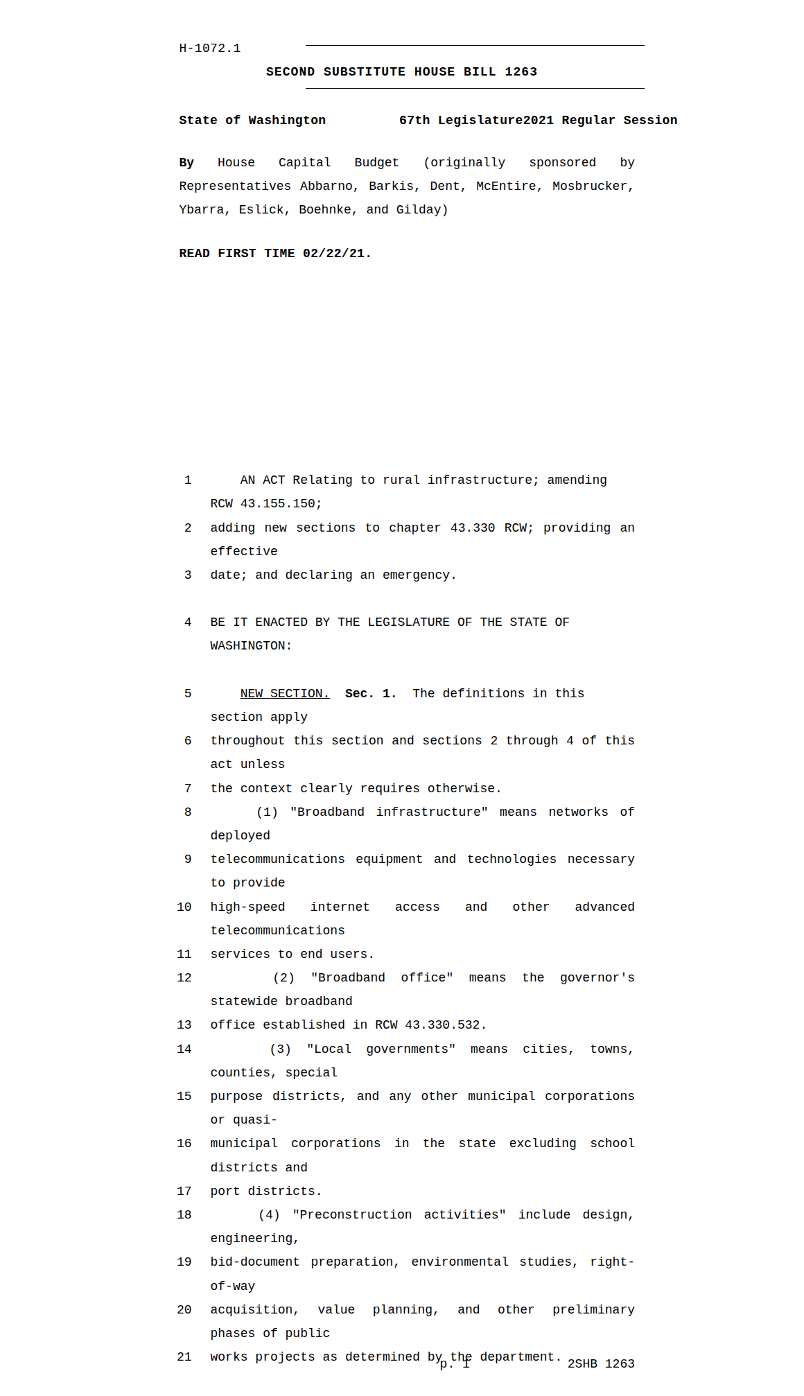H-1072.1
SECOND SUBSTITUTE HOUSE BILL 1263
State of Washington 67th Legislature 2021 Regular Session
By House Capital Budget (originally sponsored by Representatives Abbarno, Barkis, Dent, McEntire, Mosbrucker, Ybarra, Eslick, Boehnke, and Gilday)
READ FIRST TIME 02/22/21.
1
AN ACT Relating to rural infrastructure; amending RCW 43.155.150;
2
adding new sections to chapter 43.330 RCW; providing an effective
3
date; and declaring an emergency.
4
BE IT ENACTED BY THE LEGISLATURE OF THE STATE OF WASHINGTON:
5
NEW SECTION. Sec. 1. The definitions in this section apply
6
throughout this section and sections 2 through 4 of this act unless
7
the context clearly requires otherwise.
8
(1) "Broadband infrastructure" means networks of deployed
9
telecommunications equipment and technologies necessary to provide
10
high-speed internet access and other advanced telecommunications
11
services to end users.
12
(2) "Broadband office" means the governor's statewide broadband
13
office established in RCW 43.330.532.
14
(3) "Local governments" means cities, towns, counties, special
15
purpose districts, and any other municipal corporations or quasi-
16
municipal corporations in the state excluding school districts and
17
port districts.
18
(4) "Preconstruction activities" include design, engineering,
19
bid-document preparation, environmental studies, right-of-way
20
acquisition, value planning, and other preliminary phases of public
21
works projects as determined by the department.
p. 1 2SHB 1263